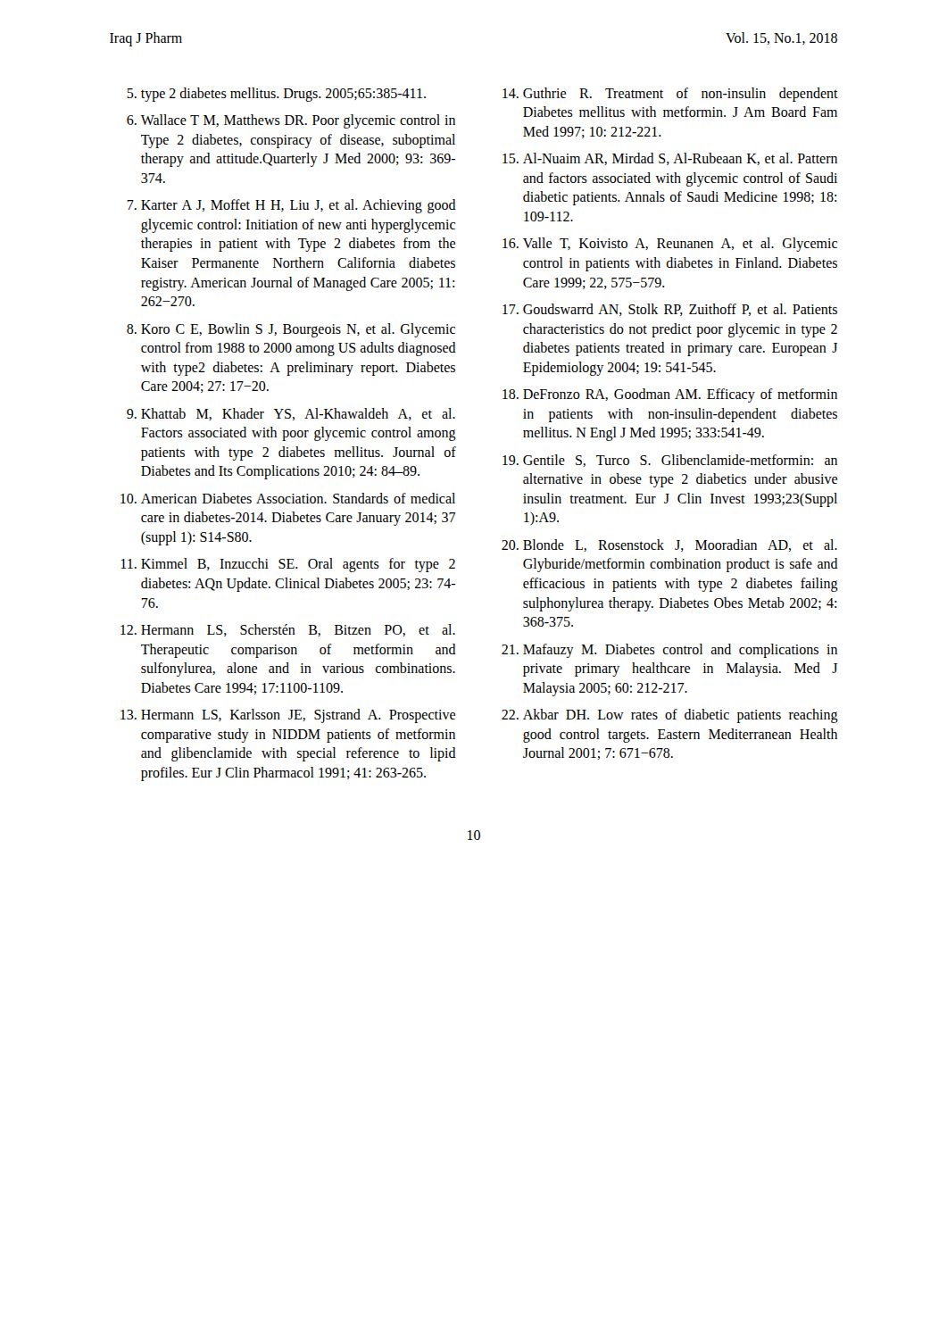Iraq J Pharm Vol. 15, No.1, 2018
type 2 diabetes mellitus. Drugs. 2005;65:385-411.
Wallace T M, Matthews DR. Poor glycemic control in Type 2 diabetes, conspiracy of disease, suboptimal therapy and attitude.Quarterly J Med 2000; 93: 369-374.
Karter A J, Moffet H H, Liu J, et al. Achieving good glycemic control: Initiation of new anti hyperglycemic therapies in patient with Type 2 diabetes from the Kaiser Permanente Northern California diabetes registry. American Journal of Managed Care 2005; 11: 262−270.
Koro C E, Bowlin S J, Bourgeois N, et al. Glycemic control from 1988 to 2000 among US adults diagnosed with type2 diabetes: A preliminary report. Diabetes Care 2004; 27: 17−20.
Khattab M, Khader YS, Al-Khawaldeh A, et al. Factors associated with poor glycemic control among patients with type 2 diabetes mellitus. Journal of Diabetes and Its Complications 2010; 24: 84–89.
American Diabetes Association. Standards of medical care in diabetes-2014. Diabetes Care January 2014; 37 (suppl 1): S14-S80.
Kimmel B, Inzucchi SE. Oral agents for type 2 diabetes: AQn Update. Clinical Diabetes 2005; 23: 74-76.
Hermann LS, Scherstén B, Bitzen PO, et al. Therapeutic comparison of metformin and sulfonylurea, alone and in various combinations. Diabetes Care 1994; 17:1100-1109.
Hermann LS, Karlsson JE, Sjstrand A. Prospective comparative study in NIDDM patients of metformin and glibenclamide with special reference to lipid profiles. Eur J Clin Pharmacol 1991; 41: 263-265.
Guthrie R. Treatment of non-insulin dependent Diabetes mellitus with metformin. J Am Board Fam Med 1997; 10: 212-221.
Al-Nuaim AR, Mirdad S, Al-Rubeaan K, et al. Pattern and factors associated with glycemic control of Saudi diabetic patients. Annals of Saudi Medicine 1998; 18: 109-112.
Valle T, Koivisto A, Reunanen A, et al. Glycemic control in patients with diabetes in Finland. Diabetes Care 1999; 22, 575−579.
Goudswarrd AN, Stolk RP, Zuithoff P, et al. Patients characteristics do not predict poor glycemic in type 2 diabetes patients treated in primary care. European J Epidemiology 2004; 19: 541-545.
DeFronzo RA, Goodman AM. Efficacy of metformin in patients with non-insulin-dependent diabetes mellitus. N Engl J Med 1995; 333:541-49.
Gentile S, Turco S. Glibenclamide-metformin: an alternative in obese type 2 diabetics under abusive insulin treatment. Eur J Clin Invest 1993;23(Suppl 1):A9.
Blonde L, Rosenstock J, Mooradian AD, et al. Glyburide/metformin combination product is safe and efficacious in patients with type 2 diabetes failing sulphonylurea therapy. Diabetes Obes Metab 2002; 4: 368-375.
Mafauzy M. Diabetes control and complications in private primary healthcare in Malaysia. Med J Malaysia 2005; 60: 212-217.
Akbar DH. Low rates of diabetic patients reaching good control targets. Eastern Mediterranean Health Journal 2001; 7: 671−678.
10